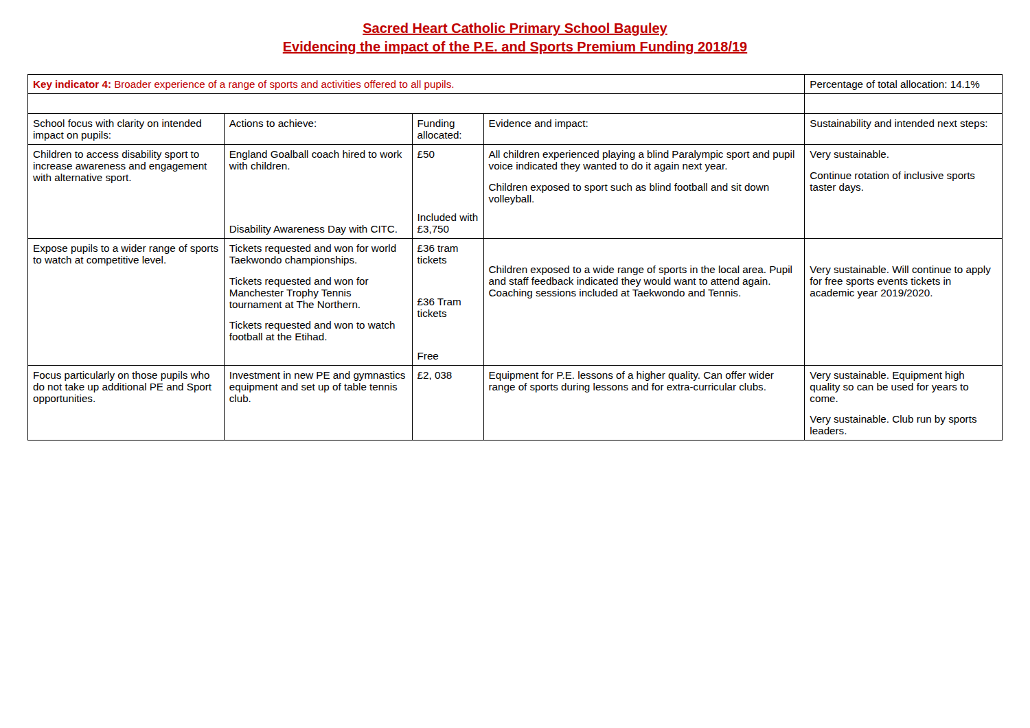Sacred Heart Catholic Primary School Baguley
Evidencing the impact of the P.E. and Sports Premium Funding 2018/19
| Key indicator 4: Broader experience of a range of sports and activities offered to all pupils. | Percentage of total allocation: 14.1% |
| School focus with clarity on intended impact on pupils: | Actions to achieve: | Funding allocated: | Evidence and impact: | Sustainability and intended next steps: |
| Children to access disability sport to increase awareness and engagement with alternative sport. | England Goalball coach hired to work with children. Disability Awareness Day with CITC. | £50 Included with £3,750 | All children experienced playing a blind Paralympic sport and pupil voice indicated they wanted to do it again next year. Children exposed to sport such as blind football and sit down volleyball. | Very sustainable. Continue rotation of inclusive sports taster days. |
| Expose pupils to a wider range of sports to watch at competitive level. | Tickets requested and won for world Taekwondo championships. Tickets requested and won for Manchester Trophy Tennis tournament at The Northern. Tickets requested and won to watch football at the Etihad. | £36 tram tickets £36 Tram tickets Free | Children exposed to a wide range of sports in the local area. Pupil and staff feedback indicated they would want to attend again. Coaching sessions included at Taekwondo and Tennis. | Very sustainable. Will continue to apply for free sports events tickets in academic year 2019/2020. |
| Focus particularly on those pupils who do not take up additional PE and Sport opportunities. | Investment in new PE and gymnastics equipment and set up of table tennis club. | £2, 038 | Equipment for P.E. lessons of a higher quality. Can offer wider range of sports during lessons and for extra-curricular clubs. | Very sustainable. Equipment high quality so can be used for years to come. Very sustainable. Club run by sports leaders. |